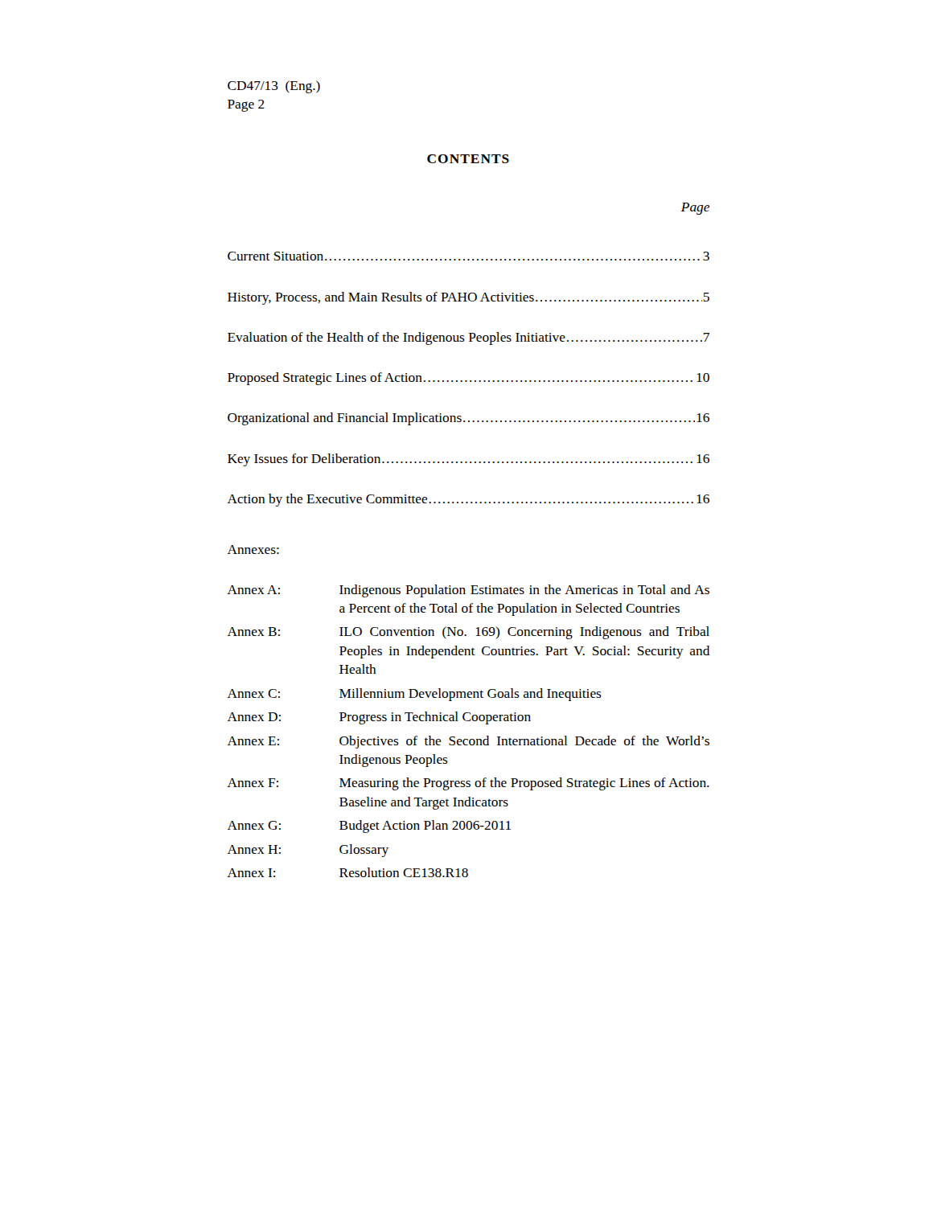CD47/13 (Eng.)
Page 2
CONTENTS
Page
Current Situation .................................................................................................................. 3
History, Process, and Main Results of PAHO Activities ................................................... 5
Evaluation of the Health of the Indigenous Peoples Initiative .......................................... 7
Proposed Strategic Lines of Action ................................................................................ 10
Organizational and Financial Implications ...................................................................... 16
Key Issues for Deliberation .............................................................................................. 16
Action by the Executive Committee ................................................................................ 16
Annexes:
| Annex A: | Indigenous Population Estimates in the Americas in Total and As a Percent of the Total of the Population in Selected Countries |
| Annex B: | ILO Convention (No. 169) Concerning Indigenous and Tribal Peoples in Independent Countries. Part V. Social: Security and Health |
| Annex C: | Millennium Development Goals and Inequities |
| Annex D: | Progress in Technical Cooperation |
| Annex E: | Objectives of the Second International Decade of the World’s Indigenous Peoples |
| Annex F: | Measuring the Progress of the Proposed Strategic Lines of Action. Baseline and Target Indicators |
| Annex G: | Budget Action Plan 2006-2011 |
| Annex H: | Glossary |
| Annex I: | Resolution CE138.R18 |